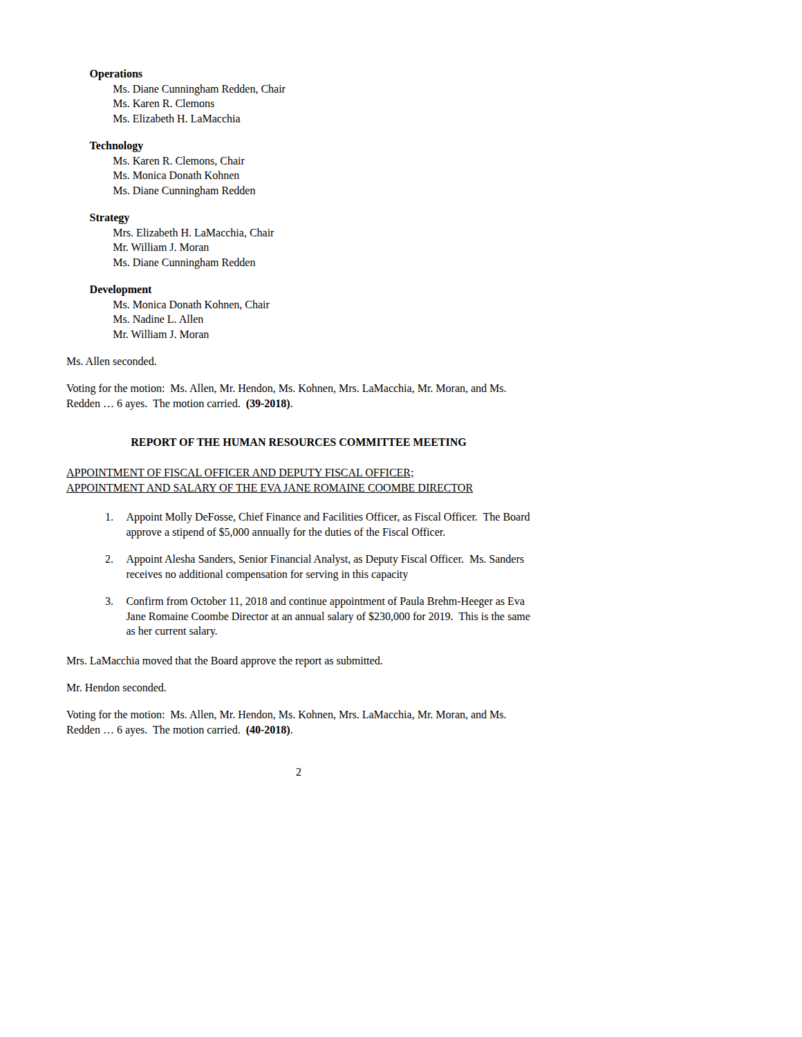Operations
Ms. Diane Cunningham Redden, Chair
Ms. Karen R. Clemons
Ms. Elizabeth H. LaMacchia
Technology
Ms. Karen R. Clemons, Chair
Ms. Monica Donath Kohnen
Ms. Diane Cunningham Redden
Strategy
Mrs. Elizabeth H. LaMacchia, Chair
Mr. William J. Moran
Ms. Diane Cunningham Redden
Development
Ms. Monica Donath Kohnen, Chair
Ms. Nadine L. Allen
Mr. William J. Moran
Ms. Allen seconded.
Voting for the motion: Ms. Allen, Mr. Hendon, Ms. Kohnen, Mrs. LaMacchia, Mr. Moran, and Ms. Redden … 6 ayes. The motion carried. (39-2018).
Report of the Human Resources Committee Meeting
APPOINTMENT OF FISCAL OFFICER AND DEPUTY FISCAL OFFICER;
APPOINTMENT AND SALARY OF THE EVA JANE ROMAINE COOMBE DIRECTOR
Appoint Molly DeFosse, Chief Finance and Facilities Officer, as Fiscal Officer. The Board approve a stipend of $5,000 annually for the duties of the Fiscal Officer.
Appoint Alesha Sanders, Senior Financial Analyst, as Deputy Fiscal Officer. Ms. Sanders receives no additional compensation for serving in this capacity
Confirm from October 11, 2018 and continue appointment of Paula Brehm-Heeger as Eva Jane Romaine Coombe Director at an annual salary of $230,000 for 2019. This is the same as her current salary.
Mrs. LaMacchia moved that the Board approve the report as submitted.
Mr. Hendon seconded.
Voting for the motion: Ms. Allen, Mr. Hendon, Ms. Kohnen, Mrs. LaMacchia, Mr. Moran, and Ms. Redden … 6 ayes. The motion carried. (40-2018).
2